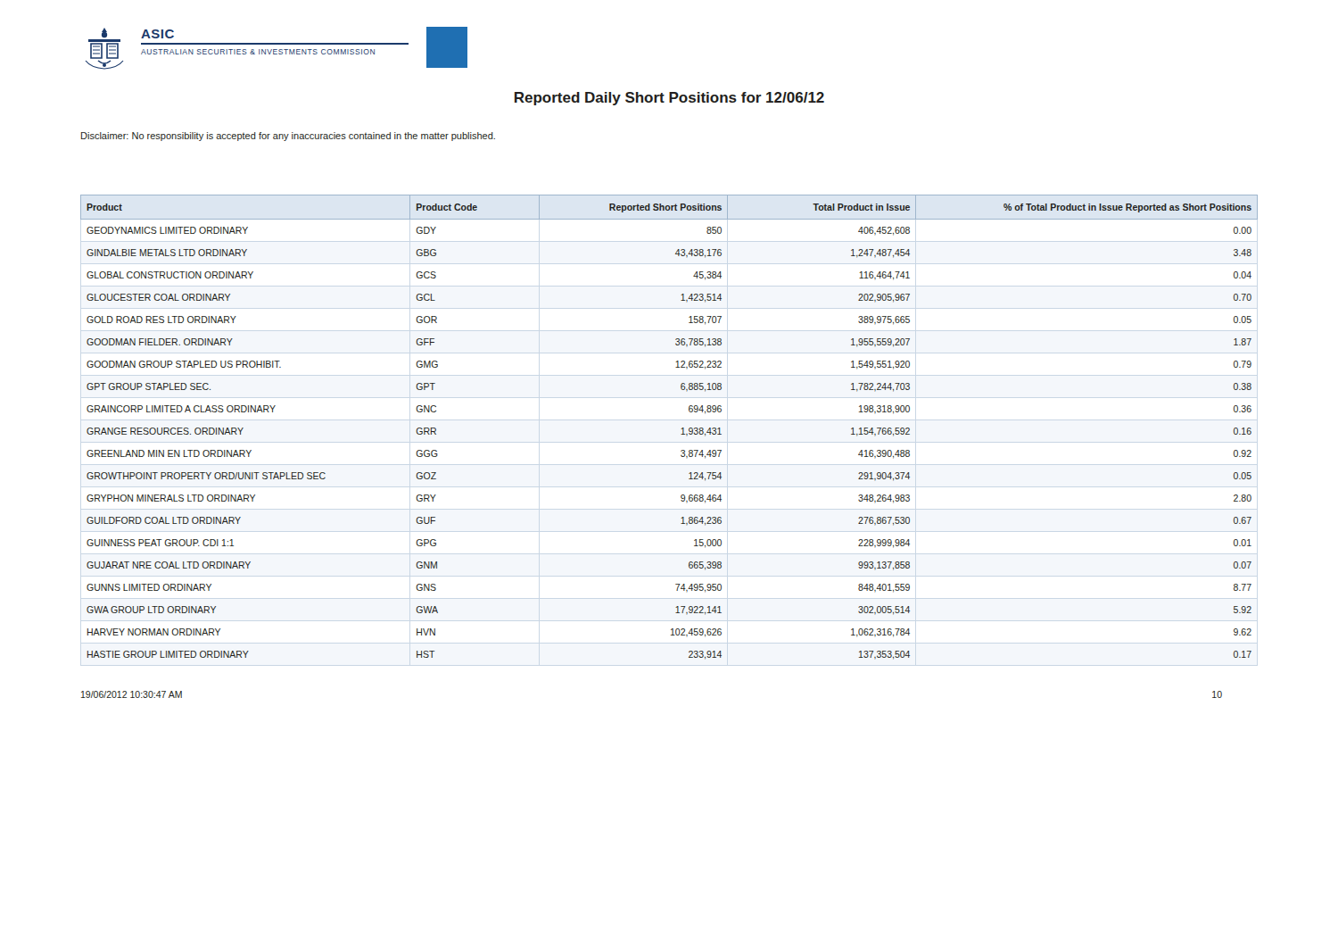ASIC
Australian Securities & Investments Commission
Reported Daily Short Positions for 12/06/12
Disclaimer: No responsibility is accepted for any inaccuracies contained in the matter published.
| Product | Product Code | Reported Short Positions | Total Product in Issue | % of Total Product in Issue Reported as Short Positions |
| --- | --- | --- | --- | --- |
| GEODYNAMICS LIMITED ORDINARY | GDY | 850 | 406,452,608 | 0.00 |
| GINDALBIE METALS LTD ORDINARY | GBG | 43,438,176 | 1,247,487,454 | 3.48 |
| GLOBAL CONSTRUCTION ORDINARY | GCS | 45,384 | 116,464,741 | 0.04 |
| GLOUCESTER COAL ORDINARY | GCL | 1,423,514 | 202,905,967 | 0.70 |
| GOLD ROAD RES LTD ORDINARY | GOR | 158,707 | 389,975,665 | 0.05 |
| GOODMAN FIELDER. ORDINARY | GFF | 36,785,138 | 1,955,559,207 | 1.87 |
| GOODMAN GROUP STAPLED US PROHIBIT. | GMG | 12,652,232 | 1,549,551,920 | 0.79 |
| GPT GROUP STAPLED SEC. | GPT | 6,885,108 | 1,782,244,703 | 0.38 |
| GRAINCORP LIMITED A CLASS ORDINARY | GNC | 694,896 | 198,318,900 | 0.36 |
| GRANGE RESOURCES. ORDINARY | GRR | 1,938,431 | 1,154,766,592 | 0.16 |
| GREENLAND MIN EN LTD ORDINARY | GGG | 3,874,497 | 416,390,488 | 0.92 |
| GROWTHPOINT PROPERTY ORD/UNIT STAPLED SEC | GOZ | 124,754 | 291,904,374 | 0.05 |
| GRYPHON MINERALS LTD ORDINARY | GRY | 9,668,464 | 348,264,983 | 2.80 |
| GUILDFORD COAL LTD ORDINARY | GUF | 1,864,236 | 276,867,530 | 0.67 |
| GUINNESS PEAT GROUP. CDI 1:1 | GPG | 15,000 | 228,999,984 | 0.01 |
| GUJARAT NRE COAL LTD ORDINARY | GNM | 665,398 | 993,137,858 | 0.07 |
| GUNNS LIMITED ORDINARY | GNS | 74,495,950 | 848,401,559 | 8.77 |
| GWA GROUP LTD ORDINARY | GWA | 17,922,141 | 302,005,514 | 5.92 |
| HARVEY NORMAN ORDINARY | HVN | 102,459,626 | 1,062,316,784 | 9.62 |
| HASTIE GROUP LIMITED ORDINARY | HST | 233,914 | 137,353,504 | 0.17 |
19/06/2012 10:30:47 AM
10